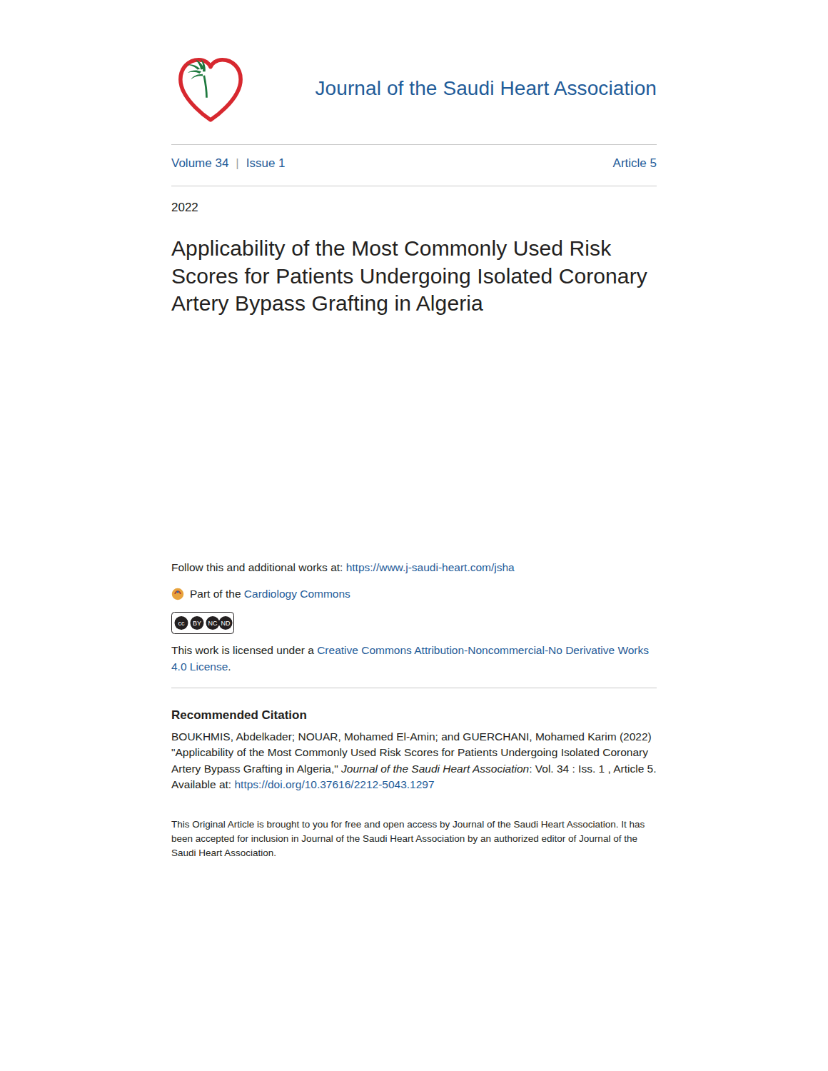Journal of the Saudi Heart Association
Volume 34|Issue 1
Article 5
2022
Applicability of the Most Commonly Used Risk Scores for Patients Undergoing Isolated Coronary Artery Bypass Grafting in Algeria
Follow this and additional works at: https://www.j-saudi-heart.com/jsha
Part of the Cardiology Commons
cc BY NC ND
This work is licensed under a Creative Commons Attribution-Noncommercial-No Derivative Works 4.0 License.
Recommended Citation
BOUKHMIS, Abdelkader; NOUAR, Mohamed El-Amin; and GUERCHANI, Mohamed Karim (2022) "Applicability of the Most Commonly Used Risk Scores for Patients Undergoing Isolated Coronary Artery Bypass Grafting in Algeria," Journal of the Saudi Heart Association: Vol. 34 : Iss. 1 , Article 5.
Available at: https://doi.org/10.37616/2212-5043.1297
This Original Article is brought to you for free and open access by Journal of the Saudi Heart Association. It has been accepted for inclusion in Journal of the Saudi Heart Association by an authorized editor of Journal of the Saudi Heart Association.